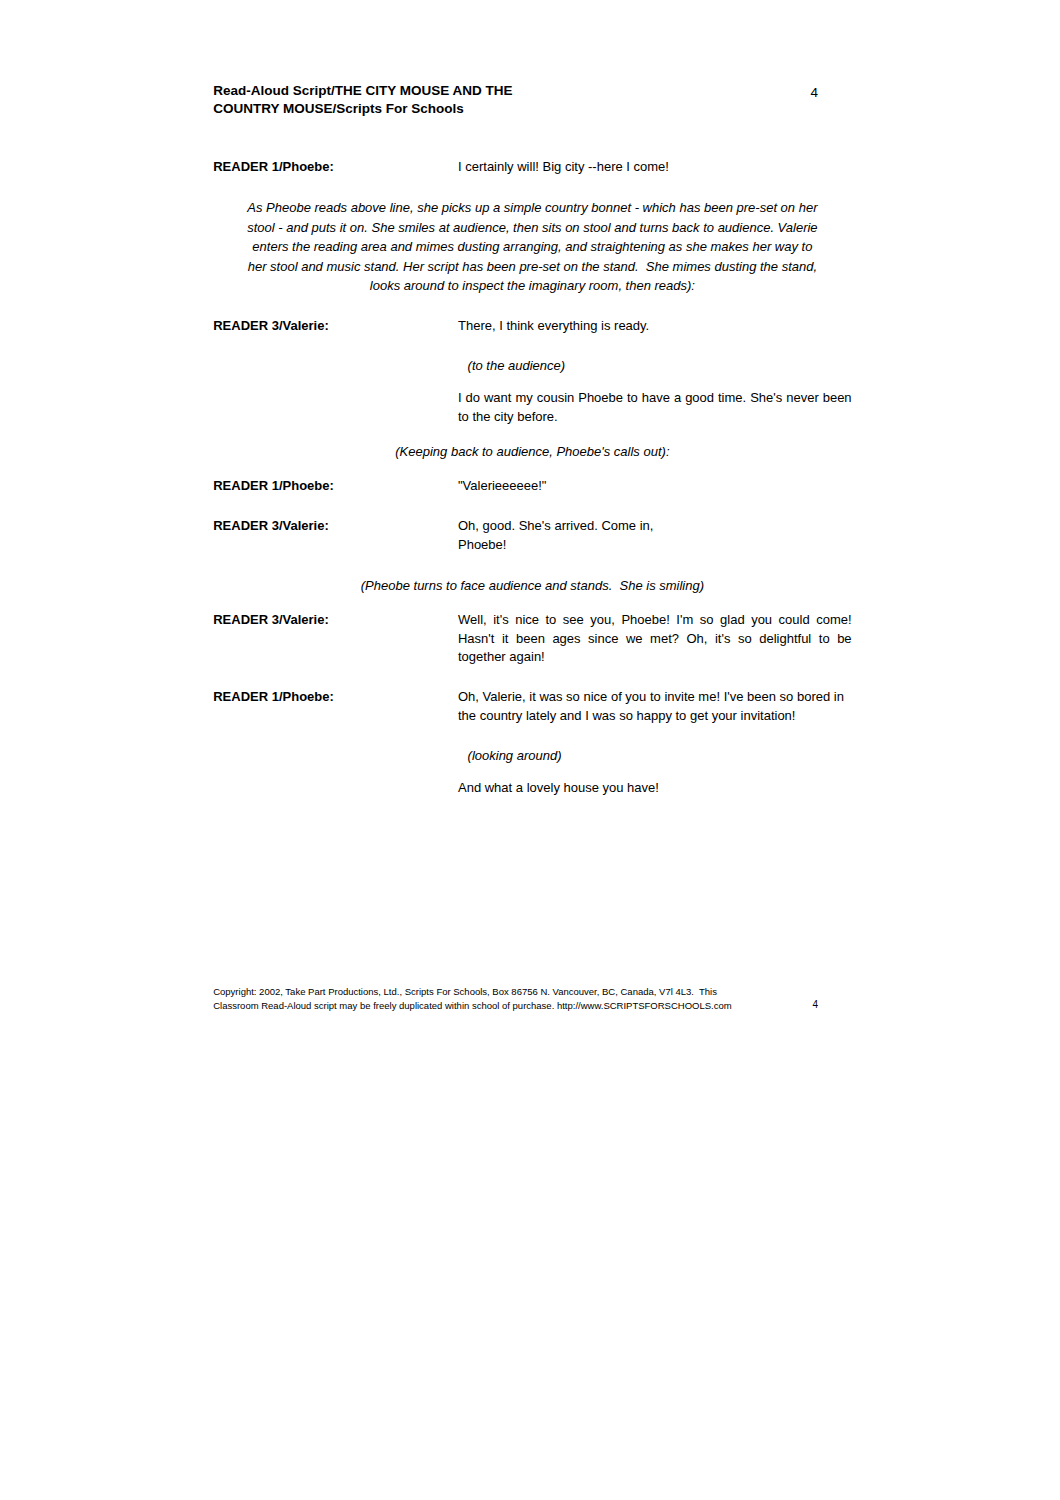Read-Aloud Script/THE CITY MOUSE AND THE
COUNTRY MOUSE/Scripts For Schools
4
READER 1/Phoebe:
I certainly will! Big city --here I come!
As Pheobe reads above line, she picks up a simple country bonnet - which has been pre-set on her stool - and puts it on. She smiles at audience, then sits on stool and turns back to audience. Valerie enters the reading area and mimes dusting arranging, and straightening as she makes her way to her stool and music stand. Her script has been pre-set on the stand. She mimes dusting the stand, looks around to inspect the imaginary room, then reads):
READER 3/Valerie:
There, I think everything is ready.
READER 3/Valerie:
(to the audience)
I do want my cousin Phoebe to have a good time. She's never been to the city before.
(Keeping back to audience, Phoebe's calls out):
READER 1/Phoebe:
"Valerieeeeee!"
READER 3/Valerie:
Oh, good. She's arrived. Come in,
Phoebe!
(Pheobe turns to face audience and stands. She is smiling)
READER 3/Valerie:
Well, it's nice to see you, Phoebe! I'm so glad you could come! Hasn't it been ages since we met? Oh, it's so delightful to be together again!
READER 1/Phoebe:
Oh, Valerie, it was so nice of you to invite me! I've been so bored in the country lately and I was so happy to get your invitation!
READER 1/Phoebe:
(looking around)
And what a lovely house you have!
Copyright: 2002, Take Part Productions, Ltd., Scripts For Schools, Box 86756 N. Vancouver, BC, Canada, V7l 4L3. This Classroom Read-Aloud script may be freely duplicated within school of purchase. http://www.SCRIPTSFORSCHOOLS.com
4